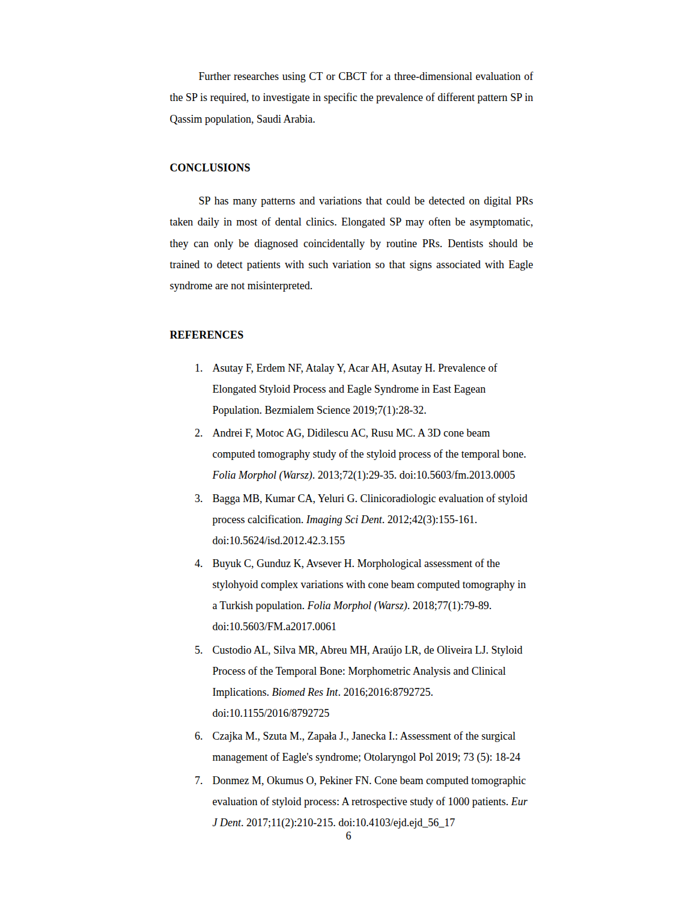Further researches using CT or CBCT for a three-dimensional evaluation of the SP is required, to investigate in specific the prevalence of different pattern SP in Qassim population, Saudi Arabia.
CONCLUSIONS
SP has many patterns and variations that could be detected on digital PRs taken daily in most of dental clinics. Elongated SP may often be asymptomatic, they can only be diagnosed coincidentally by routine PRs. Dentists should be trained to detect patients with such variation so that signs associated with Eagle syndrome are not misinterpreted.
REFERENCES
Asutay F, Erdem NF, Atalay Y, Acar AH, Asutay H. Prevalence of Elongated Styloid Process and Eagle Syndrome in East Eagean Population. Bezmialem Science 2019;7(1):28-32.
Andrei F, Motoc AG, Didilescu AC, Rusu MC. A 3D cone beam computed tomography study of the styloid process of the temporal bone. Folia Morphol (Warsz). 2013;72(1):29-35. doi:10.5603/fm.2013.0005
Bagga MB, Kumar CA, Yeluri G. Clinicoradiologic evaluation of styloid process calcification. Imaging Sci Dent. 2012;42(3):155-161. doi:10.5624/isd.2012.42.3.155
Buyuk C, Gunduz K, Avsever H. Morphological assessment of the stylohyoid complex variations with cone beam computed tomography in a Turkish population. Folia Morphol (Warsz). 2018;77(1):79-89. doi:10.5603/FM.a2017.0061
Custodio AL, Silva MR, Abreu MH, Araújo LR, de Oliveira LJ. Styloid Process of the Temporal Bone: Morphometric Analysis and Clinical Implications. Biomed Res Int. 2016;2016:8792725. doi:10.1155/2016/8792725
Czajka M., Szuta M., Zapała J., Janecka I.: Assessment of the surgical management of Eagle's syndrome; Otolaryngol Pol 2019; 73 (5): 18-24
Donmez M, Okumus O, Pekiner FN. Cone beam computed tomographic evaluation of styloid process: A retrospective study of 1000 patients. Eur J Dent. 2017;11(2):210-215. doi:10.4103/ejd.ejd_56_17
6